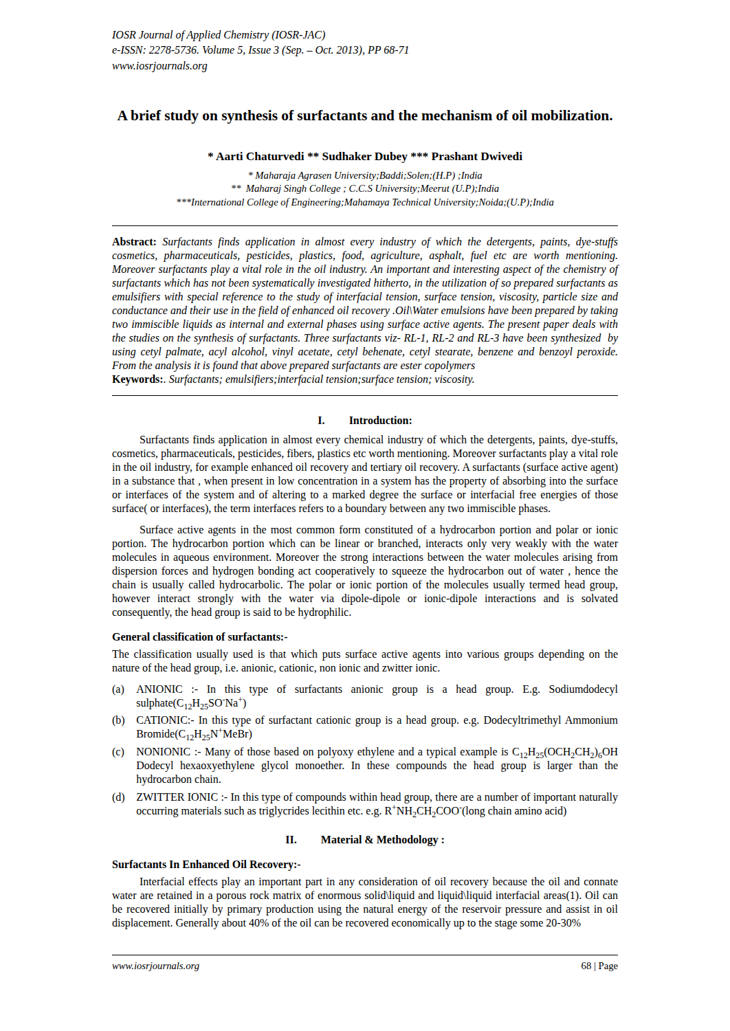IOSR Journal of Applied Chemistry (IOSR-JAC)
e-ISSN: 2278-5736. Volume 5, Issue 3 (Sep. – Oct. 2013), PP 68-71
www.iosrjournals.org
A brief study on synthesis of surfactants and the mechanism of oil mobilization.
* Aarti Chaturvedi ** Sudhaker Dubey *** Prashant Dwivedi
* Maharaja Agrasen University;Baddi;Solen;(H.P) ;India
** Maharaj Singh College ; C.C.S University;Meerut (U.P);India
***International College of Engineering;Mahamaya Technical University;Noida;(U.P);India
Abstract: Surfactants finds application in almost every industry of which the detergents, paints, dye-stuffs cosmetics, pharmaceuticals, pesticides, plastics, food, agriculture, asphalt, fuel etc are worth mentioning. Moreover surfactants play a vital role in the oil industry. An important and interesting aspect of the chemistry of surfactants which has not been systematically investigated hitherto, in the utilization of so prepared surfactants as emulsifiers with special reference to the study of interfacial tension, surface tension, viscosity, particle size and conductance and their use in the field of enhanced oil recovery .Oil\Water emulsions have been prepared by taking two immiscible liquids as internal and external phases using surface active agents. The present paper deals with the studies on the synthesis of surfactants. Three surfactants viz- RL-1, RL-2 and RL-3 have been synthesized by using cetyl palmate, acyl alcohol, vinyl acetate, cetyl behenate, cetyl stearate, benzene and benzoyl peroxide. From the analysis it is found that above prepared surfactants are ester copolymers
Keywords:. Surfactants; emulsifiers;interfacial tension;surface tension; viscosity.
I. Introduction:
Surfactants finds application in almost every chemical industry of which the detergents, paints, dye-stuffs, cosmetics, pharmaceuticals, pesticides, fibers, plastics etc worth mentioning. Moreover surfactants play a vital role in the oil industry, for example enhanced oil recovery and tertiary oil recovery. A surfactants (surface active agent) in a substance that , when present in low concentration in a system has the property of absorbing into the surface or interfaces of the system and of altering to a marked degree the surface or interfacial free energies of those surface( or interfaces), the term interfaces refers to a boundary between any two immiscible phases.
Surface active agents in the most common form constituted of a hydrocarbon portion and polar or ionic portion. The hydrocarbon portion which can be linear or branched, interacts only very weakly with the water molecules in aqueous environment. Moreover the strong interactions between the water molecules arising from dispersion forces and hydrogen bonding act cooperatively to squeeze the hydrocarbon out of water , hence the chain is usually called hydrocarbolic. The polar or ionic portion of the molecules usually termed head group, however interact strongly with the water via dipole-dipole or ionic-dipole interactions and is solvated consequently, the head group is said to be hydrophilic.
General classification of surfactants:-
The classification usually used is that which puts surface active agents into various groups depending on the nature of the head group, i.e. anionic, cationic, non ionic and zwitter ionic.
(a) ANIONIC :- In this type of surfactants anionic group is a head group. E.g. Sodiumdodecyl sulphate(C12H25SO-Na+)
(b) CATIONIC:- In this type of surfactant cationic group is a head group. e.g. Dodecyltrimethyl Ammonium Bromide(C12H25N+MeBr)
(c) NONIONIC :- Many of those based on polyoxy ethylene and a typical example is C12H25(OCH2CH2)6OH Dodecyl hexaoxyethylene glycol monoether. In these compounds the head group is larger than the hydrocarbon chain.
(d) ZWITTER IONIC :- In this type of compounds within head group, there are a number of important naturally occurring materials such as triglycrides lecithin etc. e.g. R+NH2CH2COO-(long chain amino acid)
II. Material & Methodology :
Surfactants In Enhanced Oil Recovery:-
Interfacial effects play an important part in any consideration of oil recovery because the oil and connate water are retained in a porous rock matrix of enormous solid\liquid and liquid\liquid interfacial areas(1). Oil can be recovered initially by primary production using the natural energy of the reservoir pressure and assist in oil displacement. Generally about 40% of the oil can be recovered economically up to the stage some 20-30%
www.iosrjournals.org 68 | Page